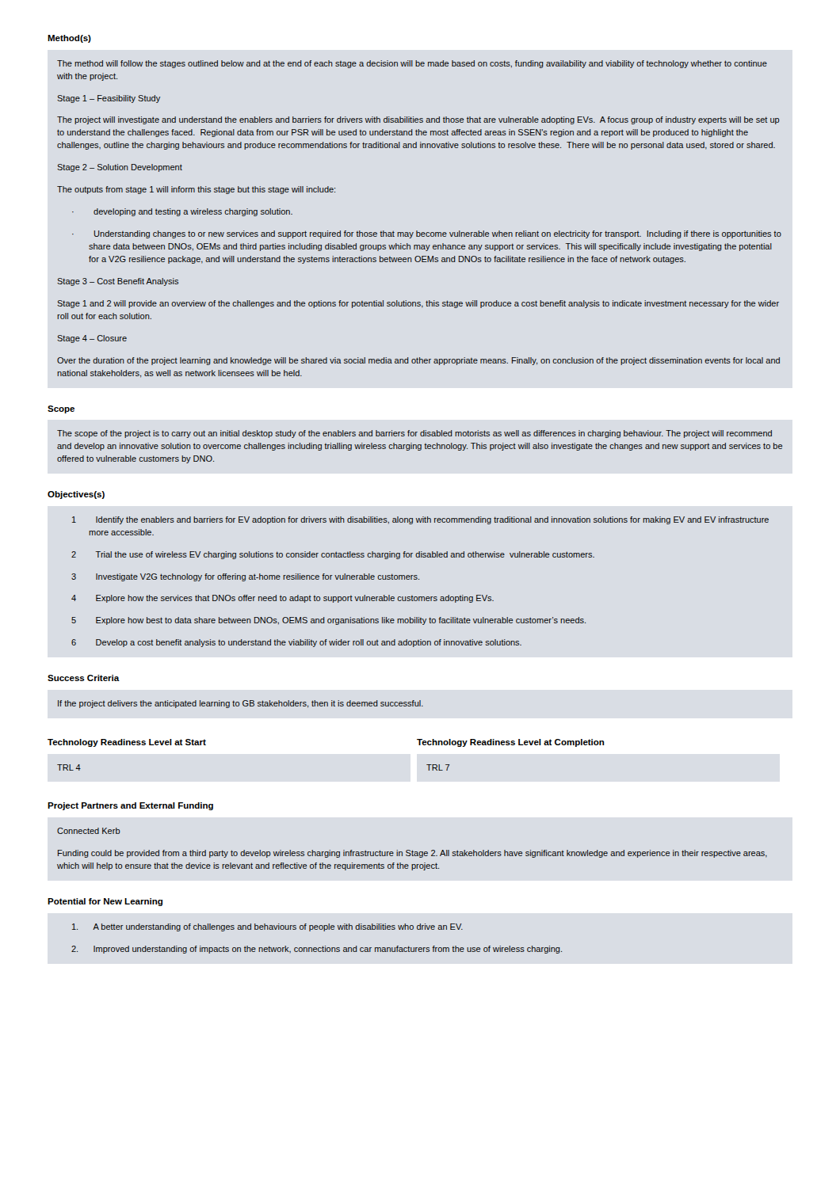Method(s)
The method will follow the stages outlined below and at the end of each stage a decision will be made based on costs, funding availability and viability of technology whether to continue with the project.
Stage 1 – Feasibility Study
The project will investigate and understand the enablers and barriers for drivers with disabilities and those that are vulnerable adopting EVs. A focus group of industry experts will be set up to understand the challenges faced. Regional data from our PSR will be used to understand the most affected areas in SSEN's region and a report will be produced to highlight the challenges, outline the charging behaviours and produce recommendations for traditional and innovative solutions to resolve these. There will be no personal data used, stored or shared.
Stage 2 – Solution Development
The outputs from stage 1 will inform this stage but this stage will include:
· developing and testing a wireless charging solution.
· Understanding changes to or new services and support required for those that may become vulnerable when reliant on electricity for transport. Including if there is opportunities to share data between DNOs, OEMs and third parties including disabled groups which may enhance any support or services. This will specifically include investigating the potential for a V2G resilience package, and will understand the systems interactions between OEMs and DNOs to facilitate resilience in the face of network outages.
Stage 3 – Cost Benefit Analysis
Stage 1 and 2 will provide an overview of the challenges and the options for potential solutions, this stage will produce a cost benefit analysis to indicate investment necessary for the wider roll out for each solution.
Stage 4 – Closure
Over the duration of the project learning and knowledge will be shared via social media and other appropriate means. Finally, on conclusion of the project dissemination events for local and national stakeholders, as well as network licensees will be held.
Scope
The scope of the project is to carry out an initial desktop study of the enablers and barriers for disabled motorists as well as differences in charging behaviour. The project will recommend and develop an innovative solution to overcome challenges including trialling wireless charging technology. This project will also investigate the changes and new support and services to be offered to vulnerable customers by DNO.
Objectives(s)
1 Identify the enablers and barriers for EV adoption for drivers with disabilities, along with recommending traditional and innovation solutions for making EV and EV infrastructure more accessible.
2 Trial the use of wireless EV charging solutions to consider contactless charging for disabled and otherwise vulnerable customers.
3 Investigate V2G technology for offering at-home resilience for vulnerable customers.
4 Explore how the services that DNOs offer need to adapt to support vulnerable customers adopting EVs.
5 Explore how best to data share between DNOs, OEMS and organisations like mobility to facilitate vulnerable customer’s needs.
6 Develop a cost benefit analysis to understand the viability of wider roll out and adoption of innovative solutions.
Success Criteria
If the project delivers the anticipated learning to GB stakeholders, then it is deemed successful.
Technology Readiness Level at Start
Technology Readiness Level at Completion
TRL 4
TRL 7
Project Partners and External Funding
Connected Kerb
Funding could be provided from a third party to develop wireless charging infrastructure in Stage 2. All stakeholders have significant knowledge and experience in their respective areas, which will help to ensure that the device is relevant and reflective of the requirements of the project.
Potential for New Learning
1. A better understanding of challenges and behaviours of people with disabilities who drive an EV.
2. Improved understanding of impacts on the network, connections and car manufacturers from the use of wireless charging.